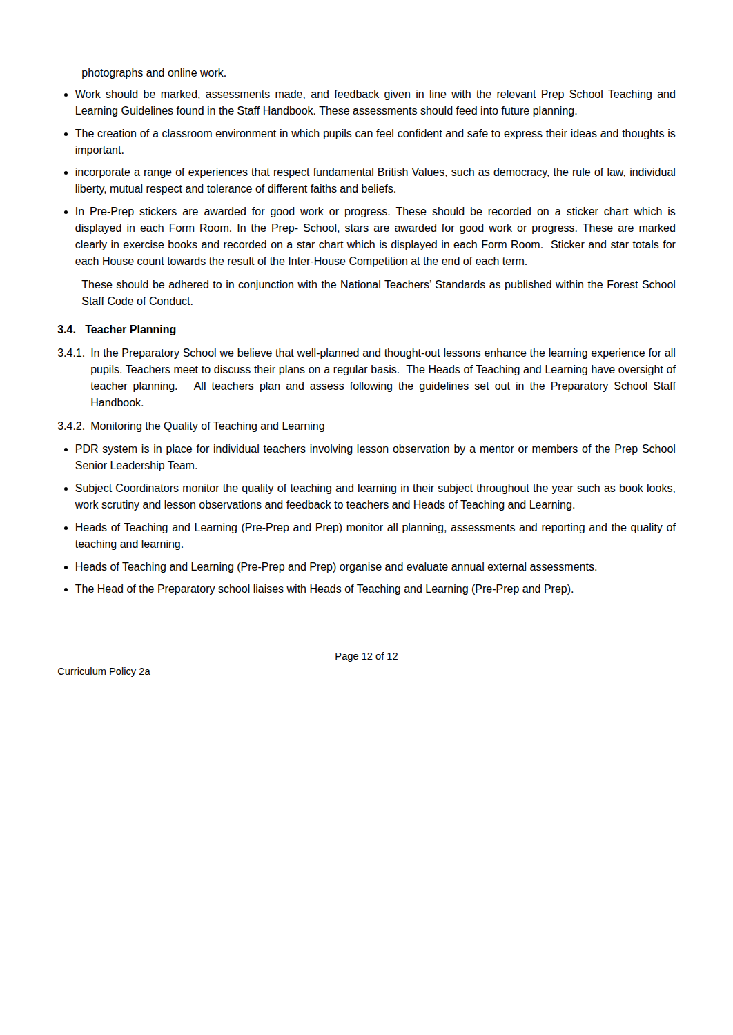photographs and online work.
Work should be marked, assessments made, and feedback given in line with the relevant Prep School Teaching and Learning Guidelines found in the Staff Handbook. These assessments should feed into future planning.
The creation of a classroom environment in which pupils can feel confident and safe to express their ideas and thoughts is important.
incorporate a range of experiences that respect fundamental British Values, such as democracy, the rule of law, individual liberty, mutual respect and tolerance of different faiths and beliefs.
In Pre-Prep stickers are awarded for good work or progress. These should be recorded on a sticker chart which is displayed in each Form Room. In the Prep- School, stars are awarded for good work or progress. These are marked clearly in exercise books and recorded on a star chart which is displayed in each Form Room. Sticker and star totals for each House count towards the result of the Inter-House Competition at the end of each term.
These should be adhered to in conjunction with the National Teachers’ Standards as published within the Forest School Staff Code of Conduct.
3.4. Teacher Planning
3.4.1. In the Preparatory School we believe that well-planned and thought-out lessons enhance the learning experience for all pupils. Teachers meet to discuss their plans on a regular basis. The Heads of Teaching and Learning have oversight of teacher planning. All teachers plan and assess following the guidelines set out in the Preparatory School Staff Handbook.
3.4.2. Monitoring the Quality of Teaching and Learning
PDR system is in place for individual teachers involving lesson observation by a mentor or members of the Prep School Senior Leadership Team.
Subject Coordinators monitor the quality of teaching and learning in their subject throughout the year such as book looks, work scrutiny and lesson observations and feedback to teachers and Heads of Teaching and Learning.
Heads of Teaching and Learning (Pre-Prep and Prep) monitor all planning, assessments and reporting and the quality of teaching and learning.
Heads of Teaching and Learning (Pre-Prep and Prep) organise and evaluate annual external assessments.
The Head of the Preparatory school liaises with Heads of Teaching and Learning (Pre-Prep and Prep).
Page 12 of 12
Curriculum Policy 2a